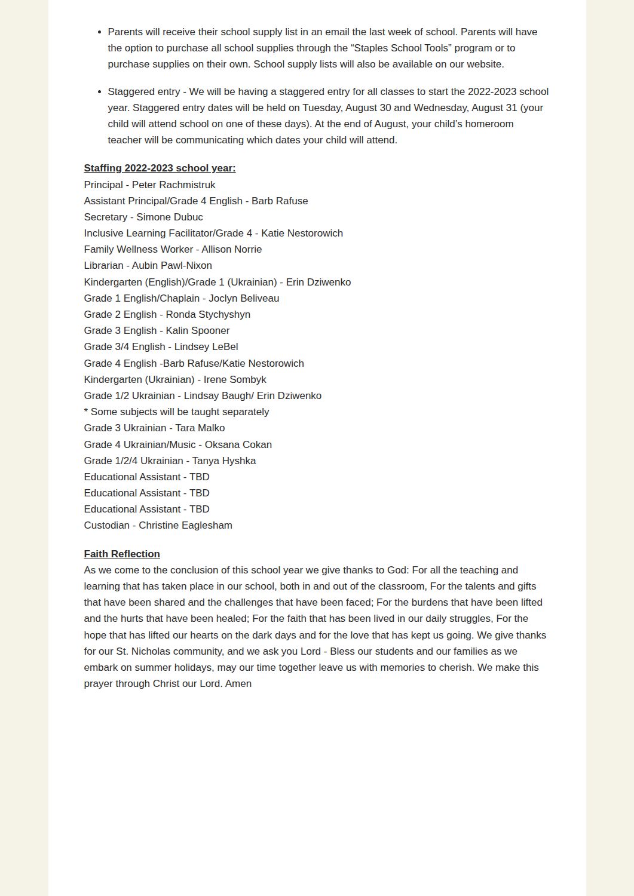Parents will receive their school supply list in an email the last week of school. Parents will have the option to purchase all school supplies through the “Staples School Tools” program or to purchase supplies on their own. School supply lists will also be available on our website.
Staggered entry - We will be having a staggered entry for all classes to start the 2022-2023 school year. Staggered entry dates will be held on Tuesday, August 30 and Wednesday, August 31 (your child will attend school on one of these days). At the end of August, your child’s homeroom teacher will be communicating which dates your child will attend.
Staffing 2022-2023 school year:
Principal - Peter Rachmistruk
Assistant Principal/Grade 4 English - Barb Rafuse
Secretary - Simone Dubuc
Inclusive Learning Facilitator/Grade 4 - Katie Nestorowich
Family Wellness Worker - Allison Norrie
Librarian - Aubin Pawl-Nixon
Kindergarten (English)/Grade 1 (Ukrainian) - Erin Dziwenko
Grade 1 English/Chaplain - Joclyn Beliveau
Grade 2 English - Ronda Stychyshyn
Grade 3 English - Kalin Spooner
Grade 3/4 English - Lindsey LeBel
Grade 4 English -Barb Rafuse/Katie Nestorowich
Kindergarten (Ukrainian) - Irene Sombyk
Grade 1/2 Ukrainian - Lindsay Baugh/ Erin Dziwenko
* Some subjects will be taught separately
Grade 3 Ukrainian - Tara Malko
Grade 4 Ukrainian/Music - Oksana Cokan
Grade 1/2/4 Ukrainian - Tanya Hyshka
Educational Assistant - TBD
Educational Assistant - TBD
Educational Assistant - TBD
Custodian - Christine Eaglesham
Faith Reflection
As we come to the conclusion of this school year we give thanks to God: For all the teaching and learning that has taken place in our school, both in and out of the classroom, For the talents and gifts that have been shared and the challenges that have been faced; For the burdens that have been lifted and the hurts that have been healed; For the faith that has been lived in our daily struggles, For the hope that has lifted our hearts on the dark days and for the love that has kept us going. We give thanks for our St. Nicholas community, and we ask you Lord - Bless our students and our families as we embark on summer holidays, may our time together leave us with memories to cherish. We make this prayer through Christ our Lord. Amen